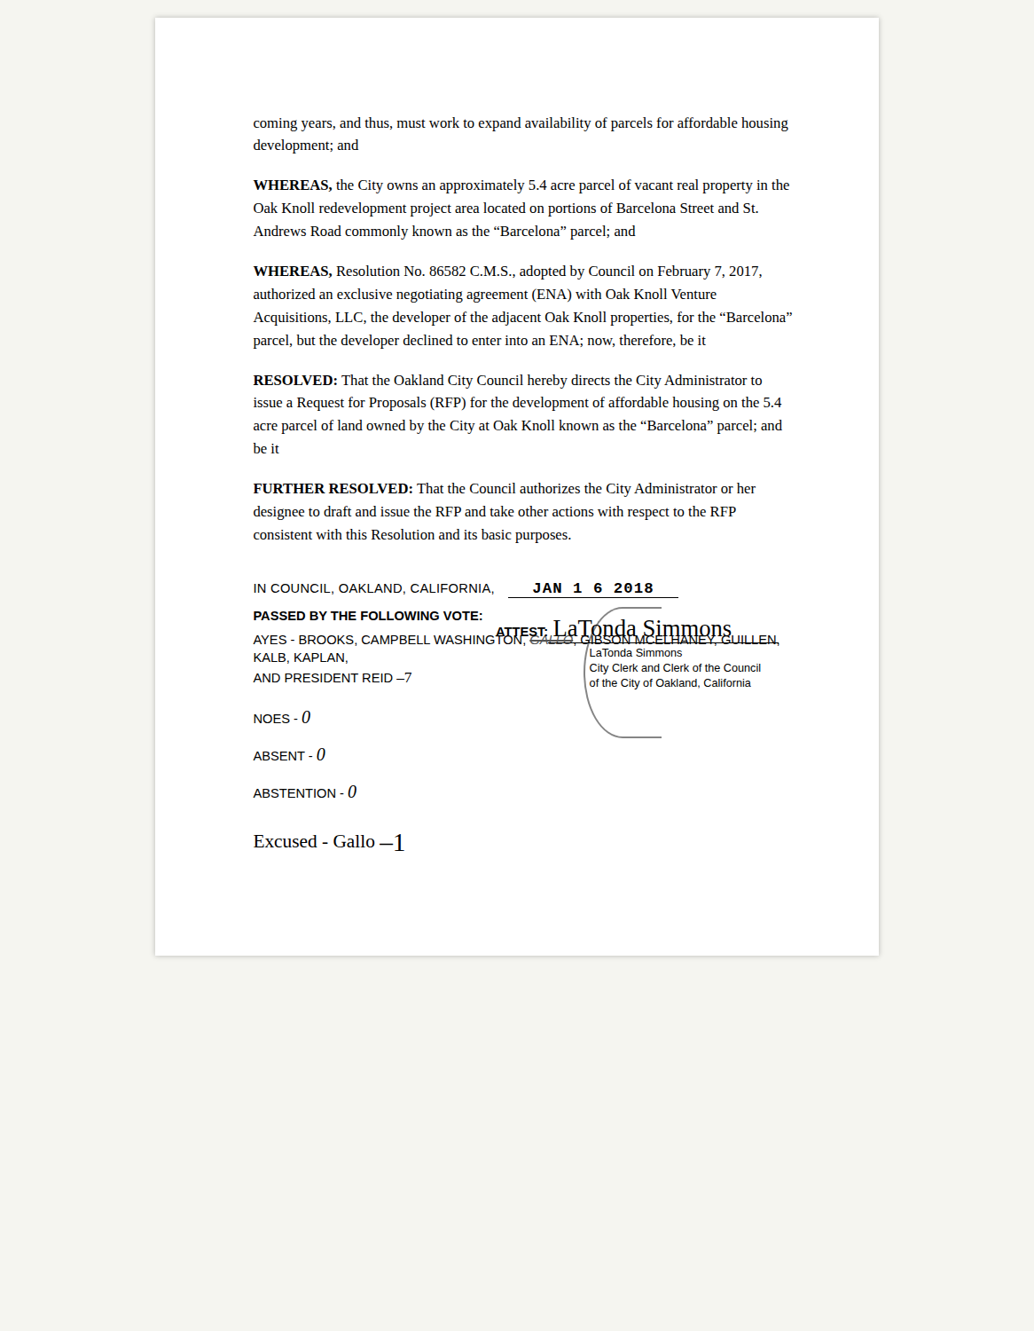coming years, and thus, must work to expand availability of parcels for affordable housing development; and
WHEREAS, the City owns an approximately 5.4 acre parcel of vacant real property in the Oak Knoll redevelopment project area located on portions of Barcelona Street and St. Andrews Road commonly known as the “Barcelona” parcel; and
WHEREAS, Resolution No. 86582 C.M.S., adopted by Council on February 7, 2017, authorized an exclusive negotiating agreement (ENA) with Oak Knoll Venture Acquisitions, LLC, the developer of the adjacent Oak Knoll properties, for the “Barcelona” parcel, but the developer declined to enter into an ENA; now, therefore, be it
RESOLVED: That the Oakland City Council hereby directs the City Administrator to issue a Request for Proposals (RFP) for the development of affordable housing on the 5.4 acre parcel of land owned by the City at Oak Knoll known as the “Barcelona” parcel; and be it
FURTHER RESOLVED: That the Council authorizes the City Administrator or her designee to draft and issue the RFP and take other actions with respect to the RFP consistent with this Resolution and its basic purposes.
IN COUNCIL, OAKLAND, CALIFORNIA, JAN 1 6 2018
PASSED BY THE FOLLOWING VOTE:
AYES - BROOKS, CAMPBELL WASHINGTON, GALLO, GIBSON MCELHANEY, GUILLEN, KALB, KAPLAN,
AND PRESIDENT REID –7
NOES - 0
ABSENT - 0
ABSTENTION - 0 Excused - Gallo –1
ATTEST: LaTonda Simmons
LaTonda Simmons
City Clerk and Clerk of the Council
of the City of Oakland, California